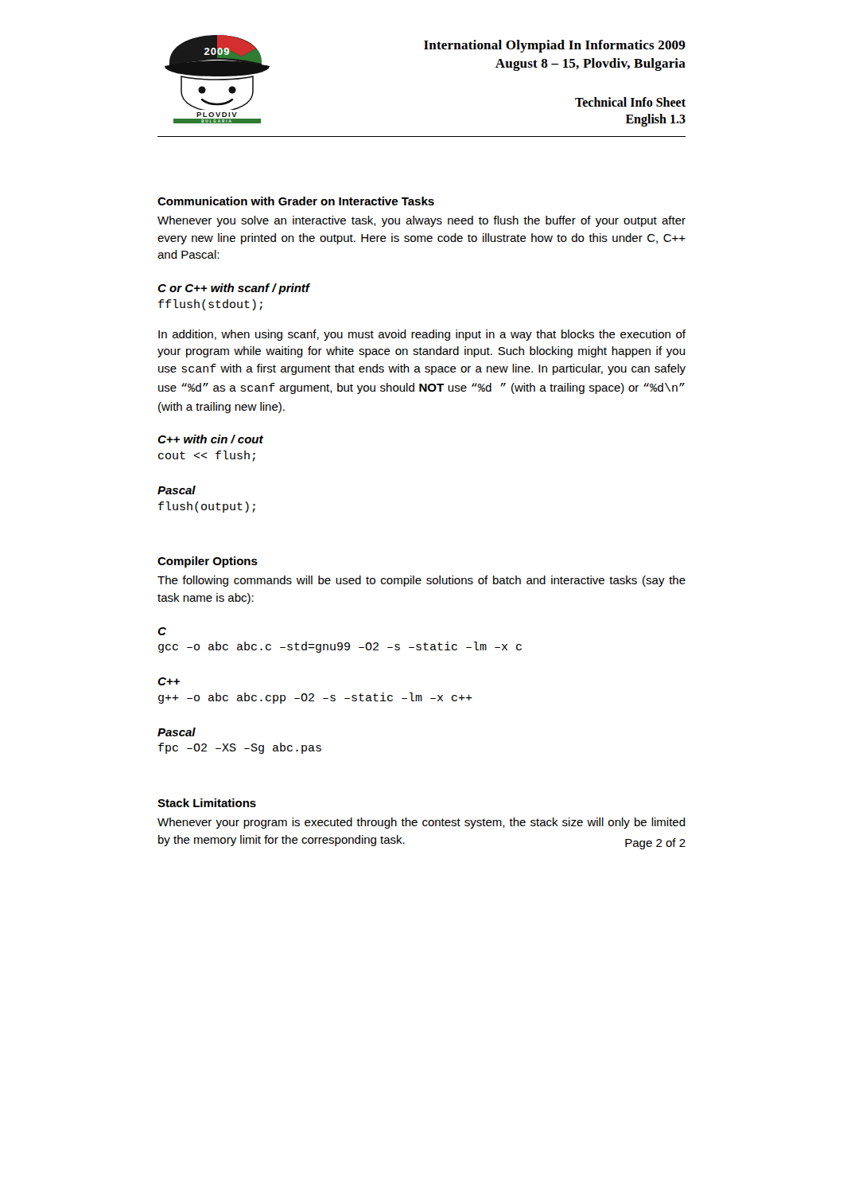2009 PLOVDIV BULGARIA
International Olympiad In Informatics 2009
August 8 – 15, Plovdiv, Bulgaria
Technical Info Sheet
English 1.3
Communication with Grader on Interactive Tasks
Whenever you solve an interactive task, you always need to flush the buffer of your output after every new line printed on the output. Here is some code to illustrate how to do this under C, C++ and Pascal:
C or C++ with scanf / printf
fflush(stdout);
In addition, when using scanf, you must avoid reading input in a way that blocks the execution of your program while waiting for white space on standard input. Such blocking might happen if you use scanf with a first argument that ends with a space or a new line. In particular, you can safely use “%d” as a scanf argument, but you should NOT use “%d ” (with a trailing space) or “%d\n” (with a trailing new line).
C++ with cin / cout
cout << flush;
Pascal
flush(output);
Compiler Options
The following commands will be used to compile solutions of batch and interactive tasks (say the task name is abc):
C
gcc –o abc abc.c –std=gnu99 –O2 –s –static –lm –x c
C++
g++ –o abc abc.cpp –O2 –s –static –lm –x c++
Pascal
fpc –O2 –XS –Sg abc.pas
Stack Limitations
Whenever your program is executed through the contest system, the stack size will only be limited by the memory limit for the corresponding task.
Page 2 of 2